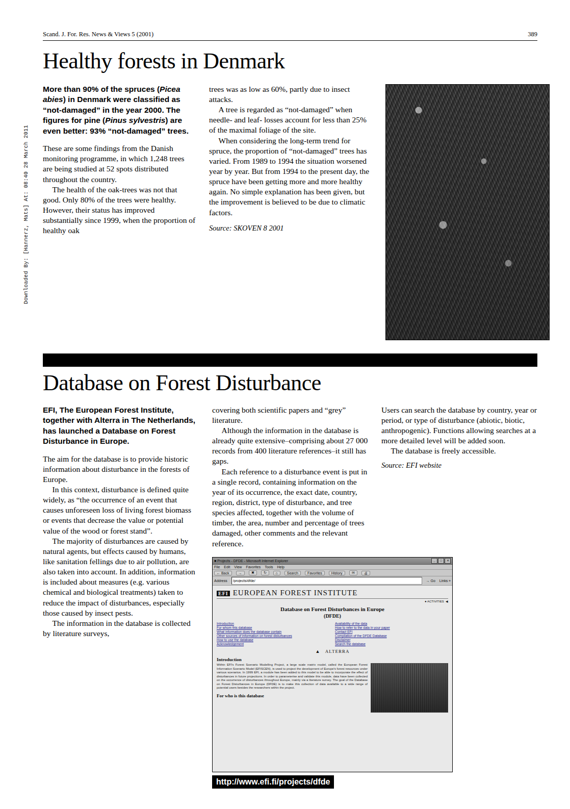Downloaded By: [Hannerz, Mats] At: 08:40 28 March 2011
Scand. J. For. Res. News & Views 5 (2001)
389
Healthy forests in Denmark
More than 90% of the spruces (Picea abies) in Denmark were classified as “not-damaged” in the year 2000. The figures for pine (Pinus sylvestris) are even better: 93% “not-damaged” trees.
These are some findings from the Danish monitoring programme, in which 1,248 trees are being studied at 52 spots distributed throughout the country.
The health of the oak-trees was not that good. Only 80% of the trees were healthy. However, their status has improved substantially since 1999, when the proportion of healthy oak
trees was as low as 60%, partly due to insect attacks.
A tree is regarded as “not-damaged” when needle- and leaf- losses account for less than 25% of the maximal foliage of the site.
When considering the long-term trend for spruce, the proportion of “not-damaged” trees has varied. From 1989 to 1994 the situation worsened year by year. But from 1994 to the present day, the spruce have been getting more and more healthy again. No simple explanation has been given, but the improvement is believed to be due to climatic factors.
Source: SKOVEN 8 2001
Database on Forest Disturbance
EFI, The European Forest Institute, together with Alterra in The Netherlands, has launched a Database on Forest Disturbance in Europe.
The aim for the database is to provide historic information about disturbance in the forests of Europe.
In this context, disturbance is defined quite widely, as “the occurrence of an event that causes unforeseen loss of living forest biomass or events that decrease the value or potential value of the wood or forest stand”.
The majority of disturbances are caused by natural agents, but effects caused by humans, like sanitation fellings due to air pollution, are also taken into account. In addition, information is included about measures (e.g. various chemical and biological treatments) taken to reduce the impact of disturbances, especially those caused by insect pests.
The information in the database is collected by literature surveys,
covering both scientific papers and “grey” literature.
Although the information in the database is already quite extensive–comprising about 27 000 records from 400 literature references–it still has gaps.
Each reference to a disturbance event is put in a single record, containing information on the year of its occurrence, the exact date, country, region, district, type of disturbance, and tree species affected, together with the volume of timber, the area, number and percentage of trees damaged, other comments and the relevant reference.
Users can search the database by country, year or period, or type of disturbance (abiotic, biotic, anthropogenic). Functions allowing searches at a more detailed level will be added soon.
The database is freely accessible.
Source: EFI website
■ Projects - DFDE - Microsoft Internet Explorer
_□✕
File
Edit
View
Favorites
Tools
Help
← Back
→
✖
↻
⌂
Search
Favorites
History
✉
🖨
Address
→ Go
Links »
EFIEUROPEAN FOREST INSTITUTE
● ACTIVITIES ◀
Database on Forest Disturbances in Europe
(DFDE)
Introduction
Availability of the data
For whom this database
How to refer to the data in your paper
What information does the database contain
Contact EFI
Other sources of information on forest disturbances
Compilation of the DFDE Database
How to use the database
Disclaimer
Acknowledgement
Search the database
▲ ALTERRA
Introduction
Within EFI's Forest Scenario Modelling Project, a large scale matrix model, called the European Forest Information Scenario Model (EFISCEN), is used to project the development of Europe's forest resources under various scenarios. In 1999 EFI, a module has been added to this model to be able to incorporate the effect of disturbances in future projections. In order to parameterise and validate this module, data have been collected on the occurrence of disturbances throughout Europe, mainly via a literature survey. The goal of the Database on Forest Disturbances in Europe (DFDE) is to make this collection of data available to a wide range of potential users besides the researchers within the project.
For who is this database
▣ Start
📄 Inbox...
📄 juste...
📄 Micr...
📄 Untitl...
📄 Europ...
15:42
http://www.efi.fi/projects/dfde